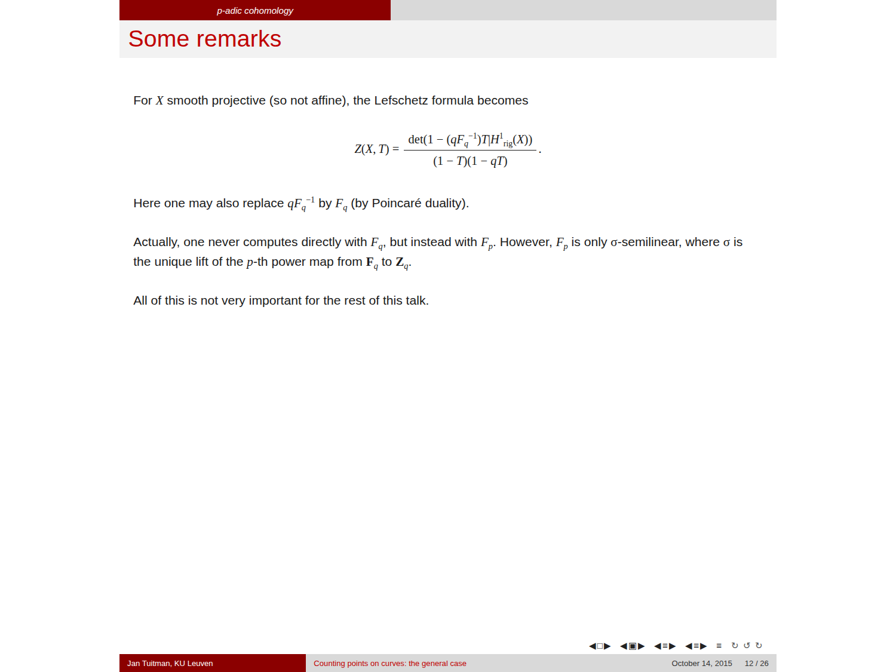p-adic cohomology
Some remarks
For X smooth projective (so not affine), the Lefschetz formula becomes
Z(X, T) = det(1 − (qFq−1)T|H1rig(X)) (1 − T)(1 − qT) .
Here one may also replace qFq−1 by Fq (by Poincaré duality).
Actually, one never computes directly with Fq, but instead with Fp. However, Fp is only σ-semilinear, where σ is the unique lift of the p-th power map from Fq to Zq.
All of this is not very important for the rest of this talk.
◀□▶ ◀▣▶ ◀≡▶ ◀≡▶ ≡ ↻ ↺ ↻
Jan Tuitman, KU Leuven
Counting points on curves: the general case
October 14, 2015 12 / 26